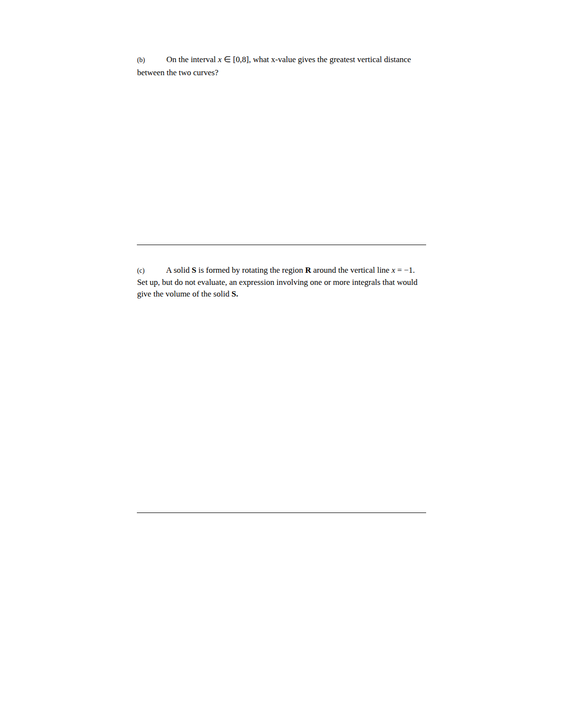(b) On the interval x ∈ [0,8], what x-value gives the greatest vertical distance between the two curves?
(c) A solid S is formed by rotating the region R around the vertical line x = −1. Set up, but do not evaluate, an expression involving one or more integrals that would give the volume of the solid S.